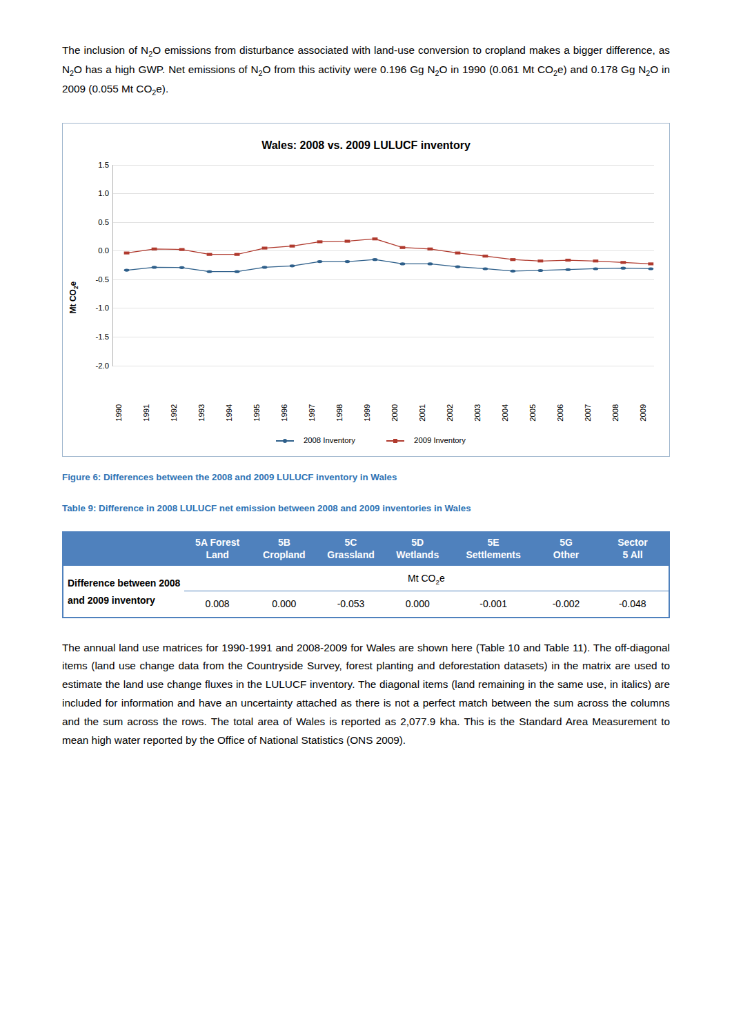The inclusion of N2O emissions from disturbance associated with land-use conversion to cropland makes a bigger difference, as N2O has a high GWP. Net emissions of N2O from this activity were 0.196 Gg N2O in 1990 (0.061 Mt CO2e) and 0.178 Gg N2O in 2009 (0.055 Mt CO2e).
Wales: 2008 vs. 2009 LULUCF inventory
Mt CO2e
1.5
1.0
0.5
0.0
-0.5
-1.0
-1.5
-2.0
1990 1991 1992 1993 1994 1995 1996 1997 1998 1999 2000 2001 2002 2003 2004 2005 2006 2007 2008 2009
2008 Inventory 2009 Inventory
Figure 6: Differences between the 2008 and 2009 LULUCF inventory in Wales
Table 9: Difference in 2008 LULUCF net emission between 2008 and 2009 inventories in Wales
| | 5A Forest Land | 5B Cropland | 5C Grassland | 5D Wetlands | 5E Settlements | 5G Other | Sector 5 All |
| --- | --- | --- | --- | --- | --- | --- | --- |
| Difference between 2008 and 2009 inventory | Mt CO 2 e |
| 0.008 | 0.000 | -0.053 | 0.000 | -0.001 | -0.002 | -0.048 |
The annual land use matrices for 1990-1991 and 2008-2009 for Wales are shown here (Table 10 and Table 11). The off-diagonal items (land use change data from the Countryside Survey, forest planting and deforestation datasets) in the matrix are used to estimate the land use change fluxes in the LULUCF inventory. The diagonal items (land remaining in the same use, in italics) are included for information and have an uncertainty attached as there is not a perfect match between the sum across the columns and the sum across the rows. The total area of Wales is reported as 2,077.9 kha. This is the Standard Area Measurement to mean high water reported by the Office of National Statistics (ONS 2009).